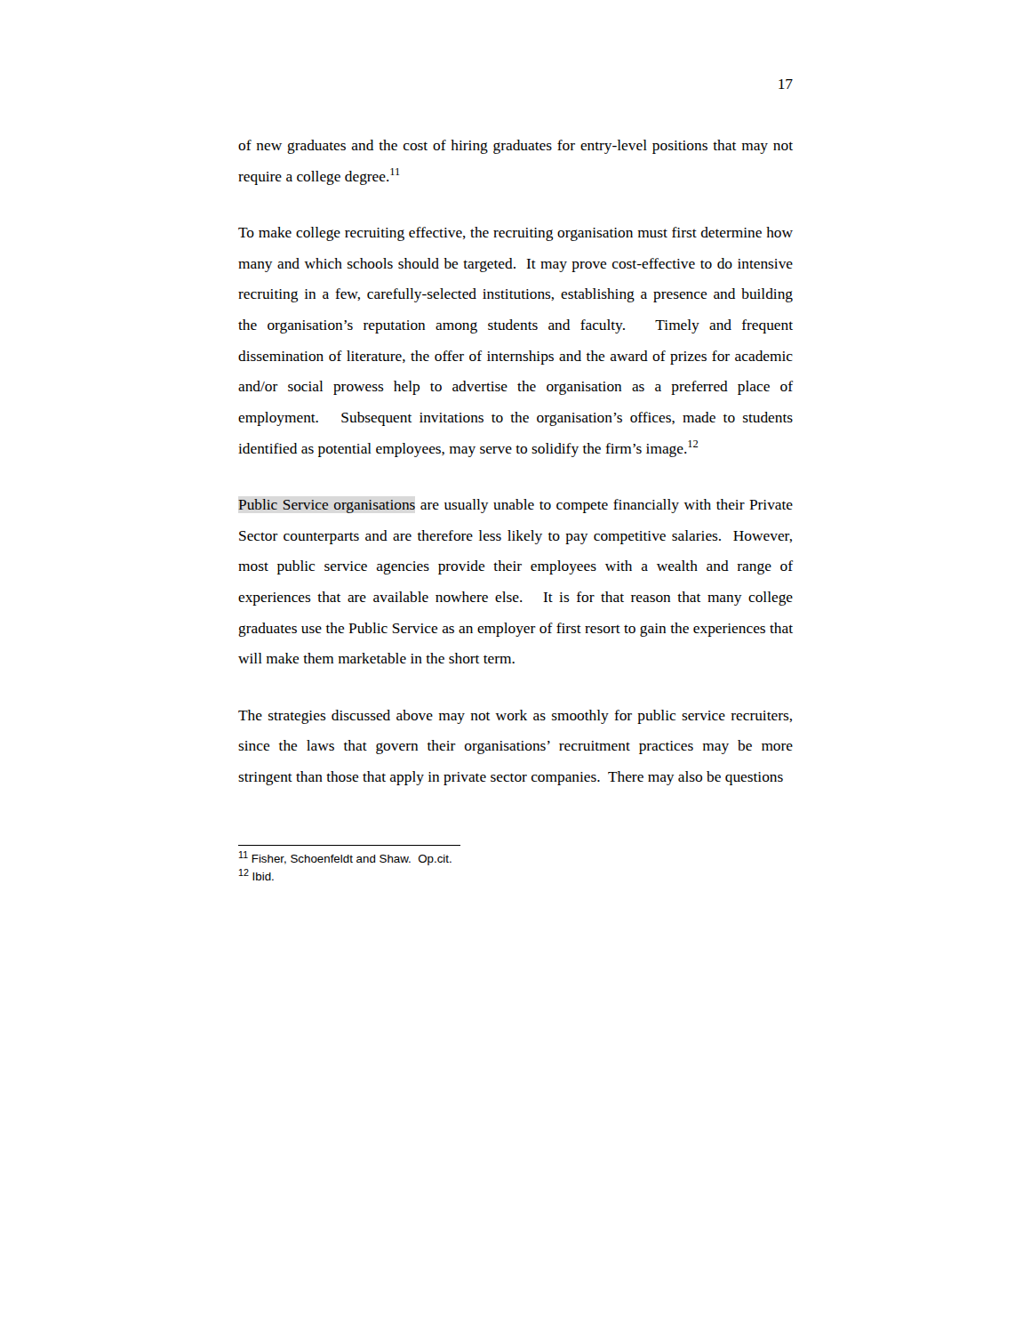17
of new graduates and the cost of hiring graduates for entry-level positions that may not require a college degree.11
To make college recruiting effective, the recruiting organisation must first determine how many and which schools should be targeted. It may prove cost-effective to do intensive recruiting in a few, carefully-selected institutions, establishing a presence and building the organisation’s reputation among students and faculty. Timely and frequent dissemination of literature, the offer of internships and the award of prizes for academic and/or social prowess help to advertise the organisation as a preferred place of employment. Subsequent invitations to the organisation’s offices, made to students identified as potential employees, may serve to solidify the firm’s image.12
Public Service organisations are usually unable to compete financially with their Private Sector counterparts and are therefore less likely to pay competitive salaries. However, most public service agencies provide their employees with a wealth and range of experiences that are available nowhere else. It is for that reason that many college graduates use the Public Service as an employer of first resort to gain the experiences that will make them marketable in the short term.
The strategies discussed above may not work as smoothly for public service recruiters, since the laws that govern their organisations’ recruitment practices may be more stringent than those that apply in private sector companies. There may also be questions
11 Fisher, Schoenfeldt and Shaw. Op.cit.
12 Ibid.